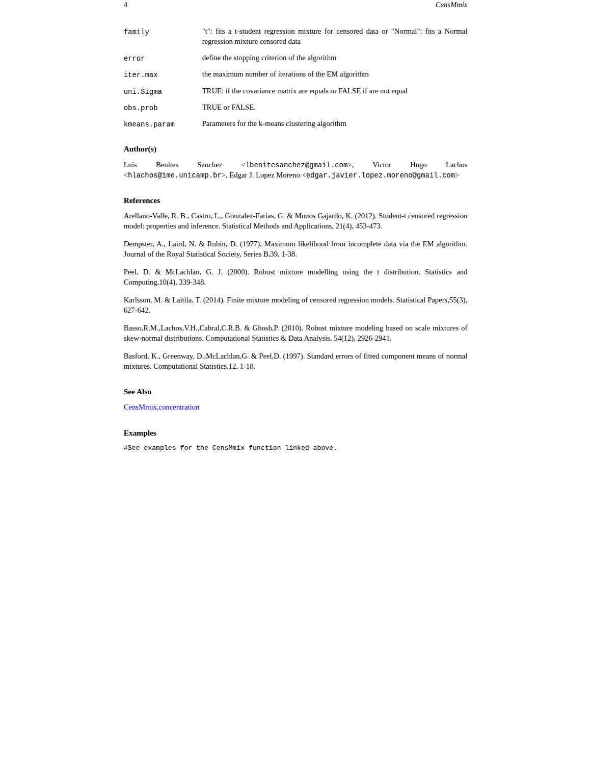4 CensMmix
family
"t": fits a t-student regression mixture for censored data or "Normal": fits a Normal regression mixture censored data
error
define the stopping criterion of the algorithm
iter.max
the maximum number of iterations of the EM algorithm
uni.Sigma
TRUE: if the covariance matrix are equals or FALSE if are not equal
obs.prob
TRUE or FALSE.
kmeans.param
Parameters for the k-means clustering algorithm
Author(s)
Luis Benites Sanchez <lbenitesanchez@gmail.com>, Victor Hugo Lachos <hlachos@ime.unicamp.br>, Edgar J. Lopez Moreno <edgar.javier.lopez.moreno@gmail.com>
References
Arellano-Valle, R. B., Castro, L., Gonzalez-Farias, G. & Munos Gajardo, K. (2012). Student-t censored regression model: properties and inference. Statistical Methods and Applications, 21(4), 453-473.
Dempster, A., Laird, N. & Rubin, D. (1977). Maximum likelihood from incomplete data via the EM algorithm. Journal of the Royal Statistical Society, Series B,39, 1-38.
Peel, D. & McLachlan, G. J. (2000). Robust mixture modelling using the t distribution. Statistics and Computing,10(4), 339-348.
Karlsson, M. & Laitila, T. (2014). Finite mixture modeling of censored regression models. Statistical Papers,55(3), 627-642.
Basso,R.M.,Lachos,V.H.,Cabral,C.R.B. & Ghosh,P. (2010). Robust mixture modeling based on scale mixtures of skew-normal distributions. Computational Statistics & Data Analysis, 54(12), 2926-2941.
Basford, K., Greenway, D.,McLachlan,G. & Peel,D. (1997). Standard errors of fitted component means of normal mixtures. Computational Statistics,12, 1-18.
See Also
CensMmix,concentration
Examples
#See examples for the CensMmix function linked above.